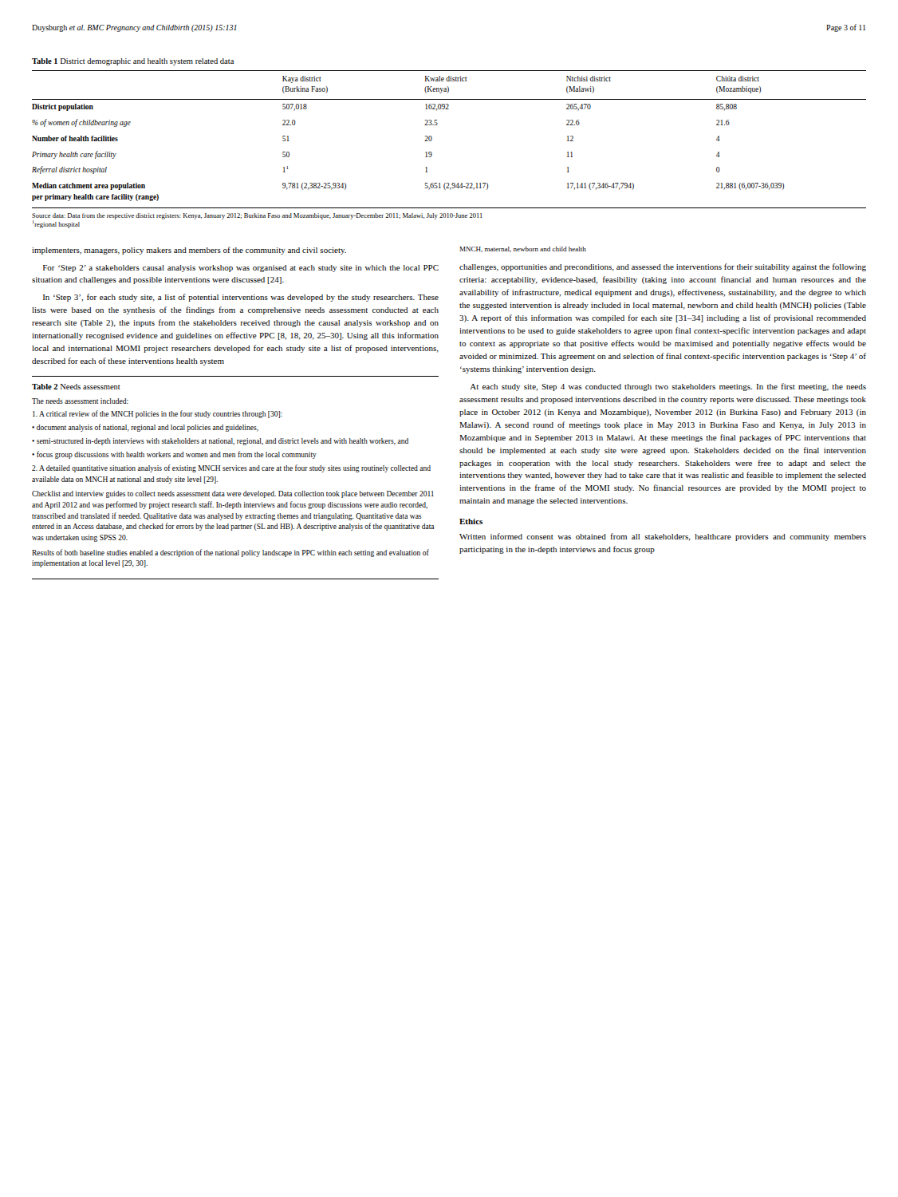Duysburgh et al. BMC Pregnancy and Childbirth (2015) 15:131
Page 3 of 11
Table 1 District demographic and health system related data
| | Kaya district (Burkina Faso) | Kwale district (Kenya) | Ntchisi district (Malawi) | Chiúta district (Mozambique) |
| --- | --- | --- | --- | --- |
| District population | 507,018 | 162,092 | 265,470 | 85,808 |
| % of women of childbearing age | 22.0 | 23.5 | 22.6 | 21.6 |
| Number of health facilities | 51 | 20 | 12 | 4 |
| Primary health care facility | 50 | 19 | 11 | 4 |
| Referral district hospital | 1 1 | 1 | 1 | 0 |
| Median catchment area population per primary health care facility (range) | 9,781 (2,382-25,934) | 5,651 (2,944-22,117) | 17,141 (7,346-47,794) | 21,881 (6,007-36,039) |
Source data: Data from the respective district registers: Kenya, January 2012; Burkina Faso and Mozambique, January-December 2011; Malawi, July 2010-June 2011
1regional hospital
implementers, managers, policy makers and members of the community and civil society.
For ‘Step 2’ a stakeholders causal analysis workshop was organised at each study site in which the local PPC situation and challenges and possible interventions were discussed [24].
In ‘Step 3’, for each study site, a list of potential interventions was developed by the study researchers. These lists were based on the synthesis of the findings from a comprehensive needs assessment conducted at each research site (Table 2), the inputs from the stakeholders received through the causal analysis workshop and on internationally recognised evidence and guidelines on effective PPC [8, 18, 20, 25–30]. Using all this information local and international MOMI project researchers developed for each study site a list of proposed interventions, described for each of these interventions health system
Table 2 Needs assessment
The needs assessment included:
1. A critical review of the MNCH policies in the four study countries through [30]:
• document analysis of national, regional and local policies and guidelines,
• semi-structured in-depth interviews with stakeholders at national, regional, and district levels and with health workers, and
• focus group discussions with health workers and women and men from the local community
2. A detailed quantitative situation analysis of existing MNCH services and care at the four study sites using routinely collected and available data on MNCH at national and study site level [29].
Checklist and interview guides to collect needs assessment data were developed. Data collection took place between December 2011 and April 2012 and was performed by project research staff. In-depth interviews and focus group discussions were audio recorded, transcribed and translated if needed. Qualitative data was analysed by extracting themes and triangulating. Quantitative data was entered in an Access database, and checked for errors by the lead partner (SL and HB). A descriptive analysis of the quantitative data was undertaken using SPSS 20.
Results of both baseline studies enabled a description of the national policy landscape in PPC within each setting and evaluation of implementation at local level [29, 30].
MNCH, maternal, newborn and child health
challenges, opportunities and preconditions, and assessed the interventions for their suitability against the following criteria: acceptability, evidence-based, feasibility (taking into account financial and human resources and the availability of infrastructure, medical equipment and drugs), effectiveness, sustainability, and the degree to which the suggested intervention is already included in local maternal, newborn and child health (MNCH) policies (Table 3). A report of this information was compiled for each site [31–34] including a list of provisional recommended interventions to be used to guide stakeholders to agree upon final context-specific intervention packages and adapt to context as appropriate so that positive effects would be maximised and potentially negative effects would be avoided or minimized. This agreement on and selection of final context-specific intervention packages is ‘Step 4’ of ‘systems thinking’ intervention design.
At each study site, Step 4 was conducted through two stakeholders meetings. In the first meeting, the needs assessment results and proposed interventions described in the country reports were discussed. These meetings took place in October 2012 (in Kenya and Mozambique), November 2012 (in Burkina Faso) and February 2013 (in Malawi). A second round of meetings took place in May 2013 in Burkina Faso and Kenya, in July 2013 in Mozambique and in September 2013 in Malawi. At these meetings the final packages of PPC interventions that should be implemented at each study site were agreed upon. Stakeholders decided on the final intervention packages in cooperation with the local study researchers. Stakeholders were free to adapt and select the interventions they wanted, however they had to take care that it was realistic and feasible to implement the selected interventions in the frame of the MOMI study. No financial resources are provided by the MOMI project to maintain and manage the selected interventions.
Ethics
Written informed consent was obtained from all stakeholders, healthcare providers and community members participating in the in-depth interviews and focus group